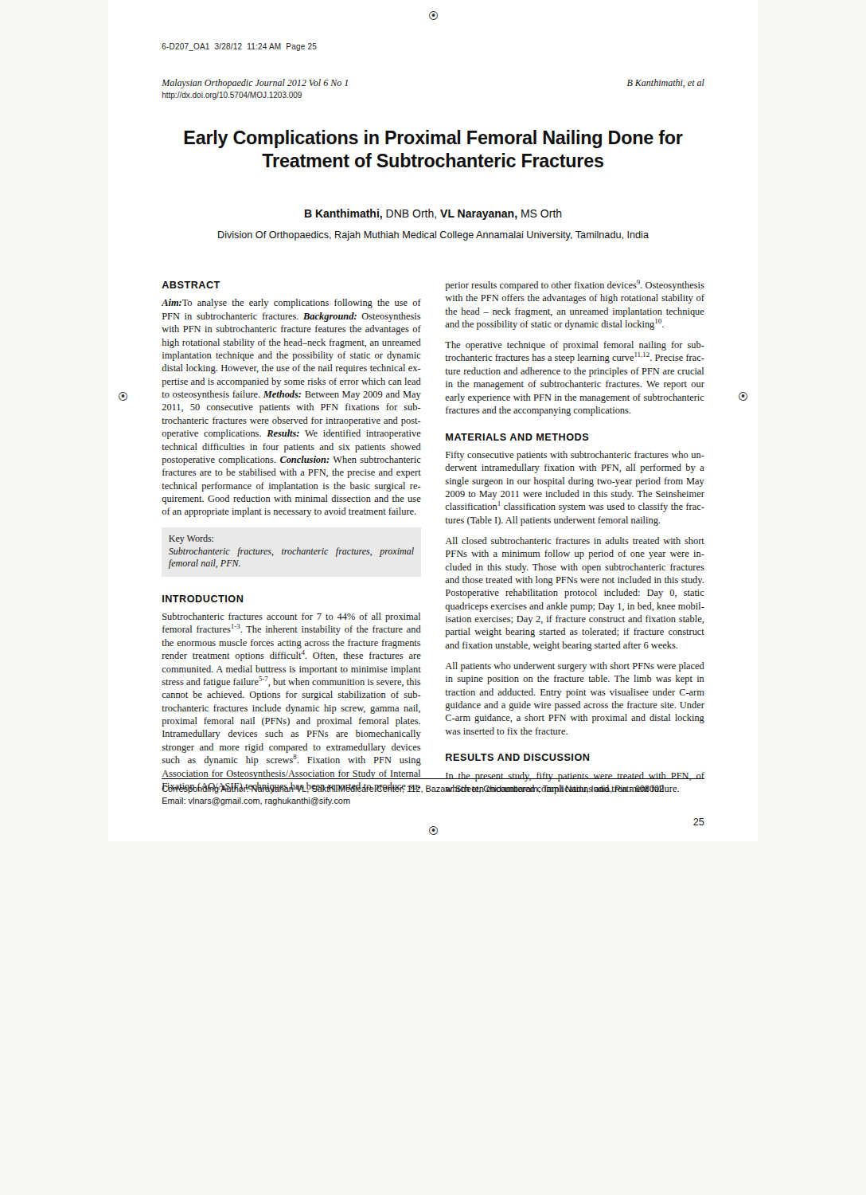⦿
6-D207_OA1 3/28/12 11:24 AM Page 25
Malaysian Orthopaedic Journal 2012 Vol 6 No 1 B Kanthimathi, et al
http://dx.doi.org/10.5704/MOJ.1203.009
Early Complications in Proximal Femoral Nailing Done for
Treatment of Subtrochanteric Fractures
B Kanthimathi, DNB Orth, VL Narayanan, MS Orth
Division Of Orthopaedics, Rajah Muthiah Medical College Annamalai University, Tamilnadu, India
ABSTRACT
Aim: To analyse the early complications following the use of PFN in subtrochanteric fractures. Background: Osteosynthesis with PFN in subtrochanteric fracture features the advantages of high rotational stability of the head–neck fragment, an unreamed implantation technique and the possibility of static or dynamic distal locking. However, the use of the nail requires technical expertise and is accompanied by some risks of error which can lead to osteosynthesis failure. Methods: Between May 2009 and May 2011, 50 consecutive patients with PFN fixations for subtrochanteric fractures were observed for intraoperative and postoperative complications. Results: We identified intraoperative technical difficulties in four patients and six patients showed postoperative complications. Conclusion: When subtrochanteric fractures are to be stabilised with a PFN, the precise and expert technical performance of implantation is the basic surgical requirement. Good reduction with minimal dissection and the use of an appropriate implant is necessary to avoid treatment failure.
Key Words:
Subtrochanteric fractures, trochanteric fractures, proximal femoral nail, PFN.
INTRODUCTION
Subtrochanteric fractures account for 7 to 44% of all proximal femoral fractures1-3. The inherent instability of the fracture and the enormous muscle forces acting across the fracture fragments render treatment options difficult4. Often, these fractures are communited. A medial buttress is important to minimise implant stress and fatigue failure5-7, but when communition is severe, this cannot be achieved. Options for surgical stabilization of subtrochanteric fractures include dynamic hip screw, gamma nail, proximal femoral nail (PFNs) and proximal femoral plates. Intramedullary devices such as PFNs are biomechanically stronger and more rigid compared to extramedullary devices such as dynamic hip screws8. Fixation with PFN using Association for Osteosynthesis/Association for Study of Internal Fixation (AO/ASIF) techniques has been reported to produce superior results compared to other fixation devices9. Osteosynthesis with the PFN offers the advantages of high rotational stability of the head – neck fragment, an unreamed implantation technique and the possibility of static or dynamic distal locking10.
The operative technique of proximal femoral nailing for subtrochanteric fractures has a steep learning curve11,12. Precise fracture reduction and adherence to the principles of PFN are crucial in the management of subtrochanteric fractures. We report our early experience with PFN in the management of subtrochanteric fractures and the accompanying complications.
MATERIALS AND METHODS
Fifty consecutive patients with subtrochanteric fractures who underwent intramedullary fixation with PFN, all performed by a single surgeon in our hospital during two-year period from May 2009 to May 2011 were included in this study. The Seinsheimer classification1 classification system was used to classify the fractures (Table I). All patients underwent femoral nailing.
All closed subtrochanteric fractures in adults treated with short PFNs with a minimum follow up period of one year were included in this study. Those with open subtrochanteric fractures and those treated with long PFNs were not included in this study. Postoperative rehabilitation protocol included: Day 0, static quadriceps exercises and ankle pump; Day 1, in bed, knee mobilisation exercises; Day 2, if fracture construct and fixation stable, partial weight bearing started as tolerated; if fracture construct and fixation unstable, weight bearing started after 6 weeks.
All patients who underwent surgery with short PFNs were placed in supine position on the fracture table. The limb was kept in traction and adducted. Entry point was visualisee under C-arm guidance and a guide wire passed across the fracture site. Under C-arm guidance, a short PFN with proximal and distal locking was inserted to fix the fracture.
RESULTS AND DISCUSSION
In the present study, fifty patients were treated with PFN, of which ten encountered complications and treatment failure.
⦿
⦿
Corresponding Author: Narayanan VL, Sakthi Medicare Center, 112, Bazaar Street, Chidambaram, Tamil Nadu, India, Pin - 608002
Email: vlnars@gmail.com, raghukanthi@sify.com
25
⦿